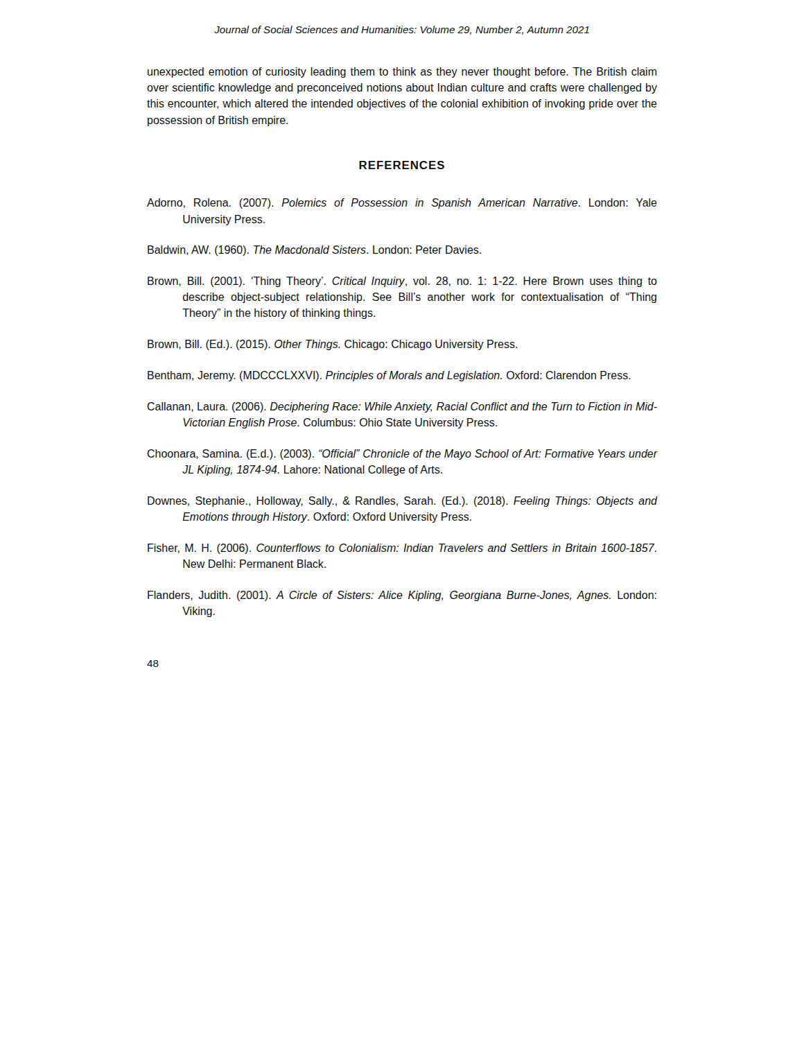Journal of Social Sciences and Humanities: Volume 29, Number 2, Autumn 2021
unexpected emotion of curiosity leading them to think as they never thought before. The British claim over scientific knowledge and preconceived notions about Indian culture and crafts were challenged by this encounter, which altered the intended objectives of the colonial exhibition of invoking pride over the possession of British empire.
REFERENCES
Adorno, Rolena. (2007). Polemics of Possession in Spanish American Narrative. London: Yale University Press.
Baldwin, AW. (1960). The Macdonald Sisters. London: Peter Davies.
Brown, Bill. (2001). ‘Thing Theory’. Critical Inquiry, vol. 28, no. 1: 1-22. Here Brown uses thing to describe object-subject relationship. See Bill’s another work for contextualisation of “Thing Theory” in the history of thinking things.
Brown, Bill. (Ed.). (2015). Other Things. Chicago: Chicago University Press.
Bentham, Jeremy. (MDCCCLXXVI). Principles of Morals and Legislation. Oxford: Clarendon Press.
Callanan, Laura. (2006). Deciphering Race: While Anxiety, Racial Conflict and the Turn to Fiction in Mid-Victorian English Prose. Columbus: Ohio State University Press.
Choonara, Samina. (E.d.). (2003). “Official” Chronicle of the Mayo School of Art: Formative Years under JL Kipling, 1874-94. Lahore: National College of Arts.
Downes, Stephanie., Holloway, Sally., & Randles, Sarah. (Ed.). (2018). Feeling Things: Objects and Emotions through History. Oxford: Oxford University Press.
Fisher, M. H. (2006). Counterflows to Colonialism: Indian Travelers and Settlers in Britain 1600-1857. New Delhi: Permanent Black.
Flanders, Judith. (2001). A Circle of Sisters: Alice Kipling, Georgiana Burne-Jones, Agnes. London: Viking.
48